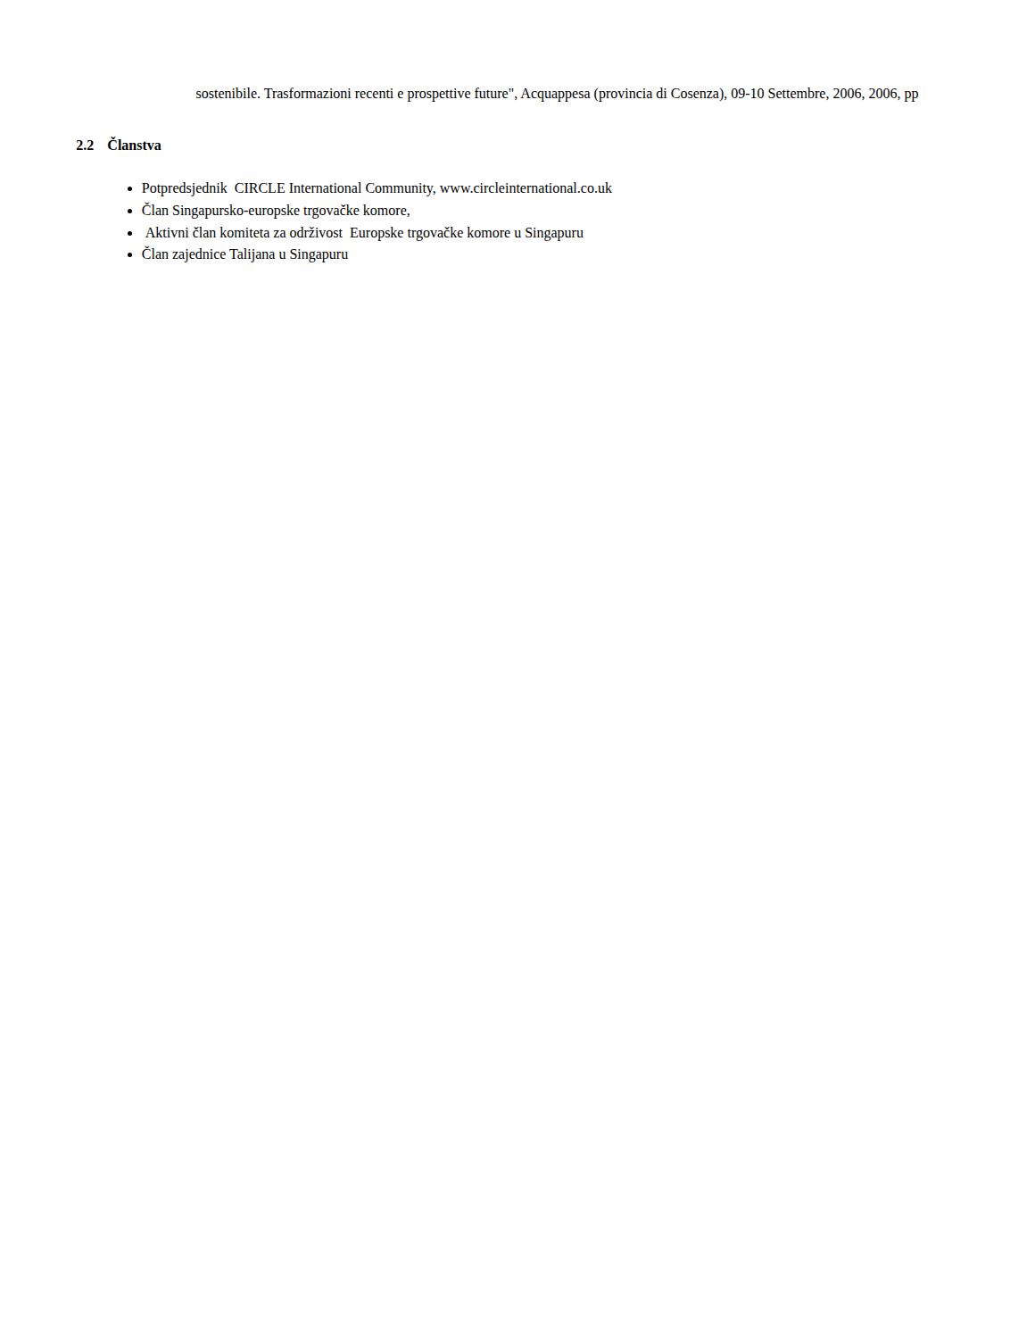sostenibile. Trasformazioni recenti e prospettive future", Acquappesa (provincia di Cosenza), 09-10 Settembre, 2006, 2006, pp
2.2 Članstva
Potpredsjednik CIRCLE International Community, www.circleinternational.co.uk
Član Singapursko-europske trgovačke komore,
Aktivni član komiteta za održivost Europske trgovačke komore u Singapuru
Član zajednice Talijana u Singapuru